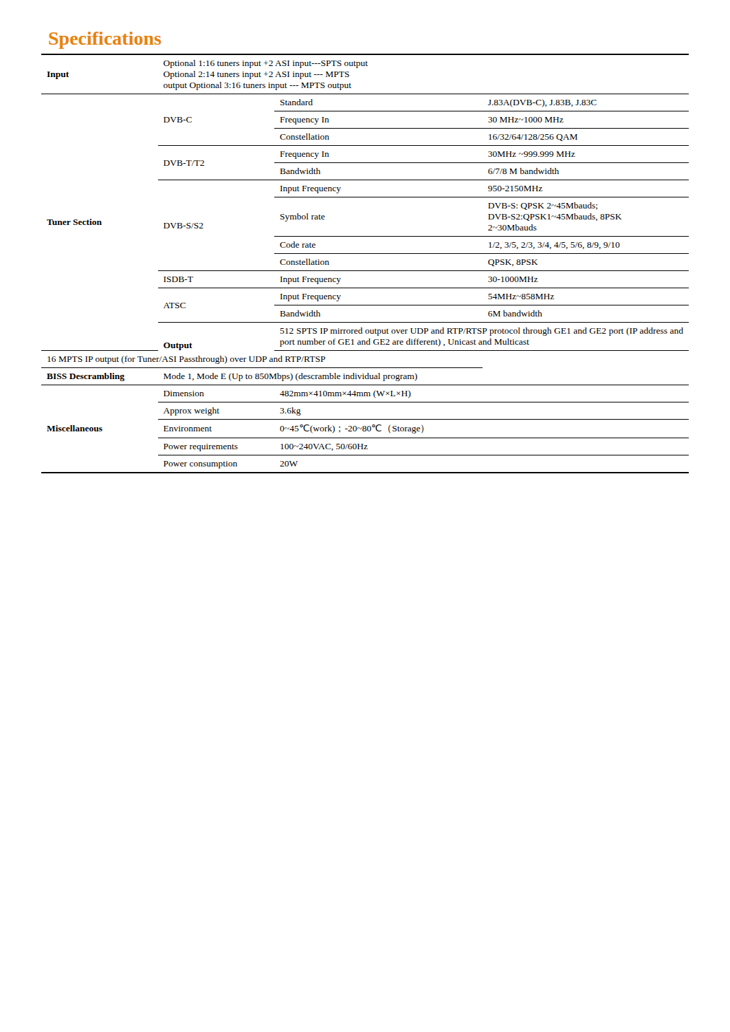Specifications
| Input | Optional 1:16 tuners input +2 ASI input---SPTS output Optional 2:14 tuners input +2 ASI input --- MPTS output Optional 3:16 tuners input --- MPTS output |
| Tuner Section | DVB-C | Standard | J.83A(DVB-C), J.83B, J.83C |
| Frequency In | 30 MHz~1000 MHz |
| Constellation | 16/32/64/128/256 QAM |
| DVB-T/T2 | Frequency In | 30MHz ~999.999 MHz |
| Bandwidth | 6/7/8 M bandwidth |
| DVB-S/S2 | Input Frequency | 950-2150MHz |
| Symbol rate | DVB-S: QPSK 2~45Mbauds; DVB-S2:QPSK1~45Mbauds, 8PSK 2~30Mbauds |
| Code rate | 1/2, 3/5, 2/3, 3/4, 4/5, 5/6, 8/9, 9/10 |
| Constellation | QPSK, 8PSK |
| ISDB-T | Input Frequency | 30-1000MHz |
| ATSC | Input Frequency | 54MHz~858MHz |
| Bandwidth | 6M bandwidth |
| Output | 512 SPTS IP mirrored output over UDP and RTP/RTSP protocol through GE1 and GE2 port (IP address and port number of GE1 and GE2 are different) , Unicast and Multicast |
| 16 MPTS IP output (for Tuner/ASI Passthrough) over UDP and RTP/RTSP |
| BISS Descrambling | Mode 1, Mode E (Up to 850Mbps) (descramble individual program) |
| Miscellaneous | Dimension | 482mm×410mm×44mm (W×L×H) |
| Approx weight | 3.6kg |
| Environment | 0~45℃(work)；-20~80℃（Storage） |
| Power requirements | 100~240VAC, 50/60Hz |
| Power consumption | 20W |